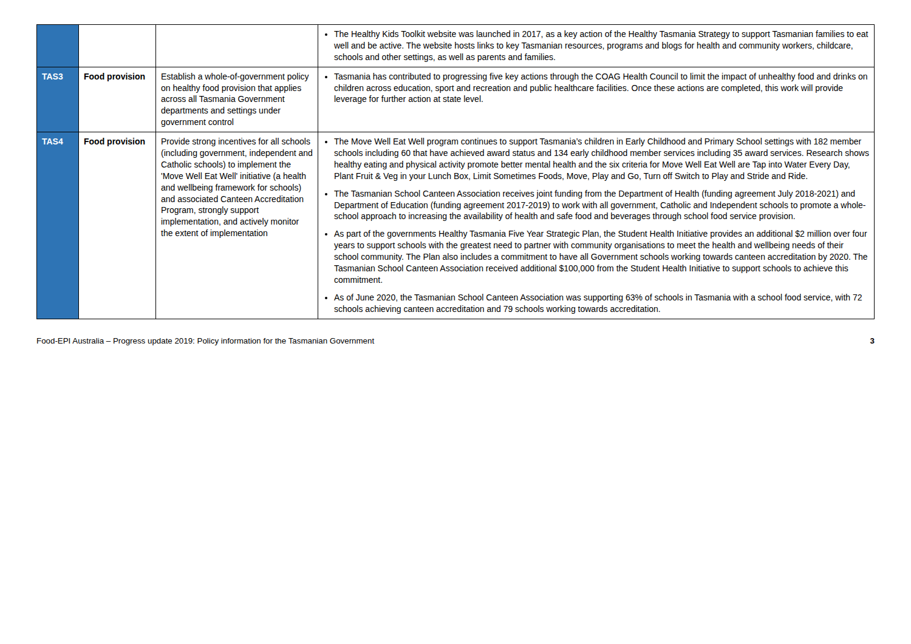| | | | The Healthy Kids Toolkit website was launched in 2017, as a key action of the Healthy Tasmania Strategy to support Tasmanian families to eat well and be active. The website hosts links to key Tasmanian resources, programs and blogs for health and community workers, childcare, schools and other settings, as well as parents and families. |
| TAS3 | Food provision | Establish a whole-of-government policy on healthy food provision that applies across all Tasmania Government departments and settings under government control | Tasmania has contributed to progressing five key actions through the COAG Health Council to limit the impact of unhealthy food and drinks on children across education, sport and recreation and public healthcare facilities. Once these actions are completed, this work will provide leverage for further action at state level. |
| TAS4 | Food provision | Provide strong incentives for all schools (including government, independent and Catholic schools) to implement the 'Move Well Eat Well' initiative (a health and wellbeing framework for schools) and associated Canteen Accreditation Program, strongly support implementation, and actively monitor the extent of implementation | The Move Well Eat Well program continues to support Tasmania’s children in Early Childhood and Primary School settings with 182 member schools including 60 that have achieved award status and 134 early childhood member services including 35 award services. Research shows healthy eating and physical activity promote better mental health and the six criteria for Move Well Eat Well are Tap into Water Every Day, Plant Fruit & Veg in your Lunch Box, Limit Sometimes Foods, Move, Play and Go, Turn off Switch to Play and Stride and Ride. The Tasmanian School Canteen Association receives joint funding from the Department of Health (funding agreement July 2018-2021) and Department of Education (funding agreement 2017-2019) to work with all government, Catholic and Independent schools to promote a whole-school approach to increasing the availability of health and safe food and beverages through school food service provision. As part of the governments Healthy Tasmania Five Year Strategic Plan, the Student Health Initiative provides an additional $2 million over four years to support schools with the greatest need to partner with community organisations to meet the health and wellbeing needs of their school community. The Plan also includes a commitment to have all Government schools working towards canteen accreditation by 2020. The Tasmanian School Canteen Association received additional $100,000 from the Student Health Initiative to support schools to achieve this commitment. As of June 2020, the Tasmanian School Canteen Association was supporting 63% of schools in Tasmania with a school food service, with 72 schools achieving canteen accreditation and 79 schools working towards accreditation. |
Food-EPI Australia – Progress update 2019: Policy information for the Tasmanian Government 3